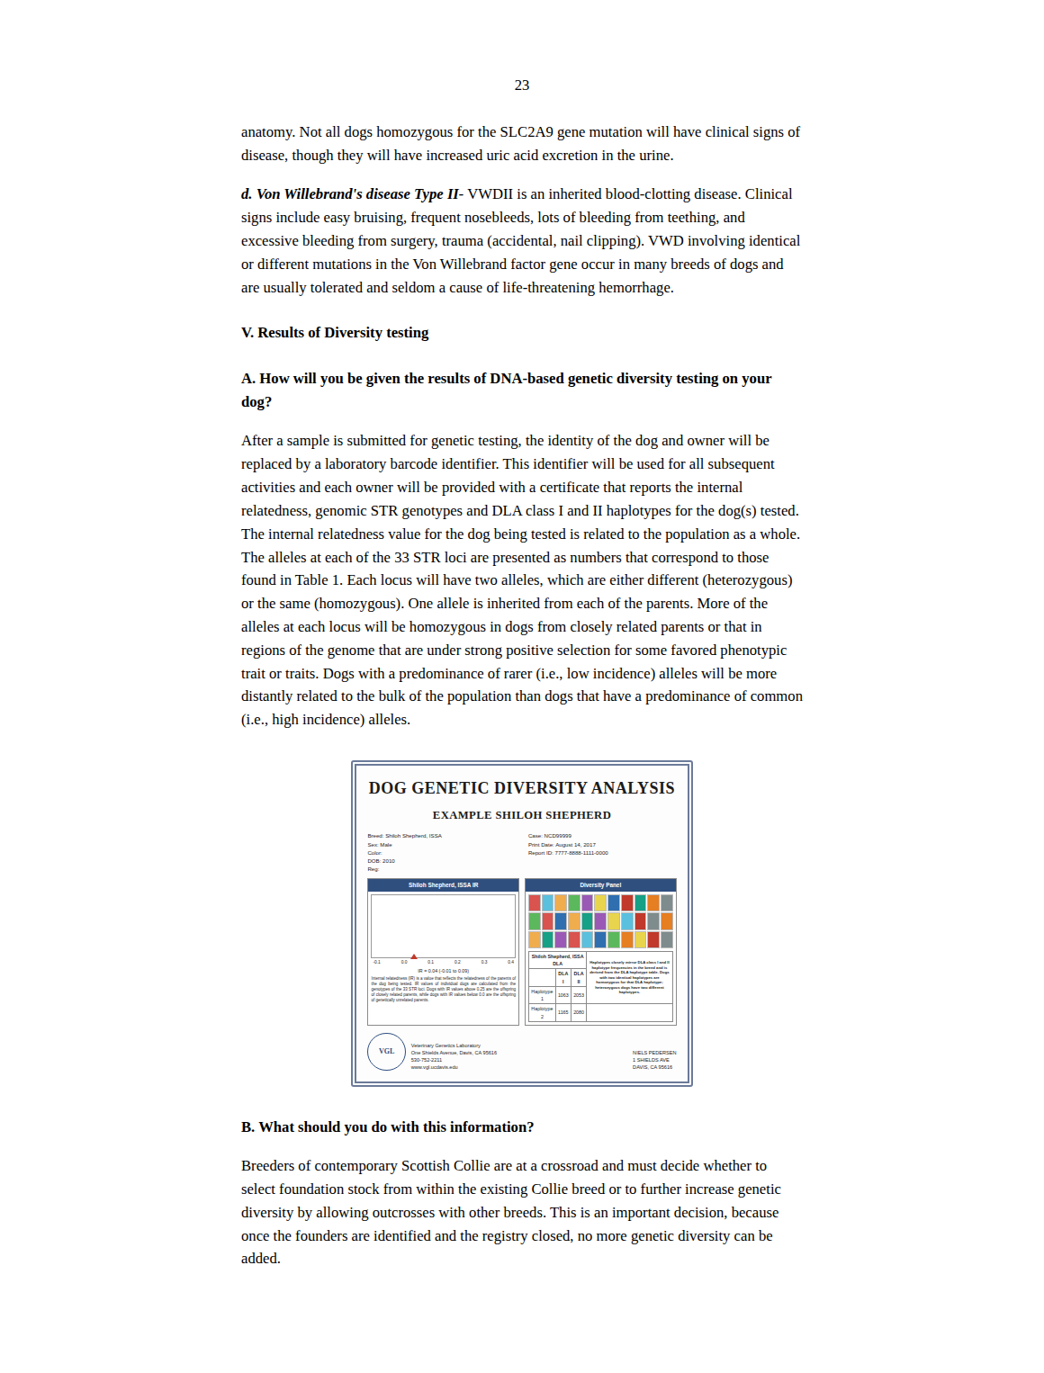23
anatomy. Not all dogs homozygous for the SLC2A9 gene mutation will have clinical signs of disease, though they will have increased uric acid excretion in the urine.
d. Von Willebrand's disease Type II- VWDII is an inherited blood-clotting disease. Clinical signs include easy bruising, frequent nosebleeds, lots of bleeding from teething, and excessive bleeding from surgery, trauma (accidental, nail clipping). VWD involving identical or different mutations in the Von Willebrand factor gene occur in many breeds of dogs and are usually tolerated and seldom a cause of life-threatening hemorrhage.
V. Results of Diversity testing
A. How will you be given the results of DNA-based genetic diversity testing on your dog?
After a sample is submitted for genetic testing, the identity of the dog and owner will be replaced by a laboratory barcode identifier. This identifier will be used for all subsequent activities and each owner will be provided with a certificate that reports the internal relatedness, genomic STR genotypes and DLA class I and II haplotypes for the dog(s) tested. The internal relatedness value for the dog being tested is related to the population as a whole. The alleles at each of the 33 STR loci are presented as numbers that correspond to those found in Table 1. Each locus will have two alleles, which are either different (heterozygous) or the same (homozygous). One allele is inherited from each of the parents. More of the alleles at each locus will be homozygous in dogs from closely related parents or that in regions of the genome that are under strong positive selection for some favored phenotypic trait or traits. Dogs with a predominance of rarer (i.e., low incidence) alleles will be more distantly related to the bulk of the population than dogs that have a predominance of common (i.e., high incidence) alleles.
DOG GENETIC DIVERSITY ANALYSIS
EXAMPLE SHILOH SHEPHERD
Breed: Shiloh Shepherd, ISSA
Sex: Male
Color:
DOB: 2010
Reg:
Case: NCD99999
Print Date: August 14, 2017
Report ID: 7777-8888-1111-0000
Shiloh Shepherd, ISSA IR
-0.10.00.10.20.30.4
IR = 0.04 (-0.01 to 0.09)
Internal relatedness (IR) is a value that reflects the relatedness of the parents of the dog being tested. IR values of individual dogs are calculated from the genotypes of the 33 STR loci. Dogs with IR values above 0.25 are the offspring of closely related parents, while dogs with IR values below 0.0 are the offspring of genetically unrelated parents.
Diversity Panel
| Shiloh Shepherd, ISSA DLA | Haplotypes closely mirror DLA class I and II haplotype frequencies in the breed and is derived from the DLA haplotype table. Dogs with two identical haplotypes are homozygous for that DLA haplotype; heterozygous dogs have two different haplotypes. |
| --- | --- |
| | DLA I | DLA II |
| Haplotype 1 | 1063 | 2053 |
| Haplotype 2 | 1165 | 2080 | |
VGL
Veterinary Genetics Laboratory
One Shields Avenue, Davis, CA 95616
530-752-2211
www.vgl.ucdavis.edu
NIELS PEDERSEN
1 SHIELDS AVE
DAVIS, CA 95616
B. What should you do with this information?
Breeders of contemporary Scottish Collie are at a crossroad and must decide whether to select foundation stock from within the existing Collie breed or to further increase genetic diversity by allowing outcrosses with other breeds. This is an important decision, because once the founders are identified and the registry closed, no more genetic diversity can be added.